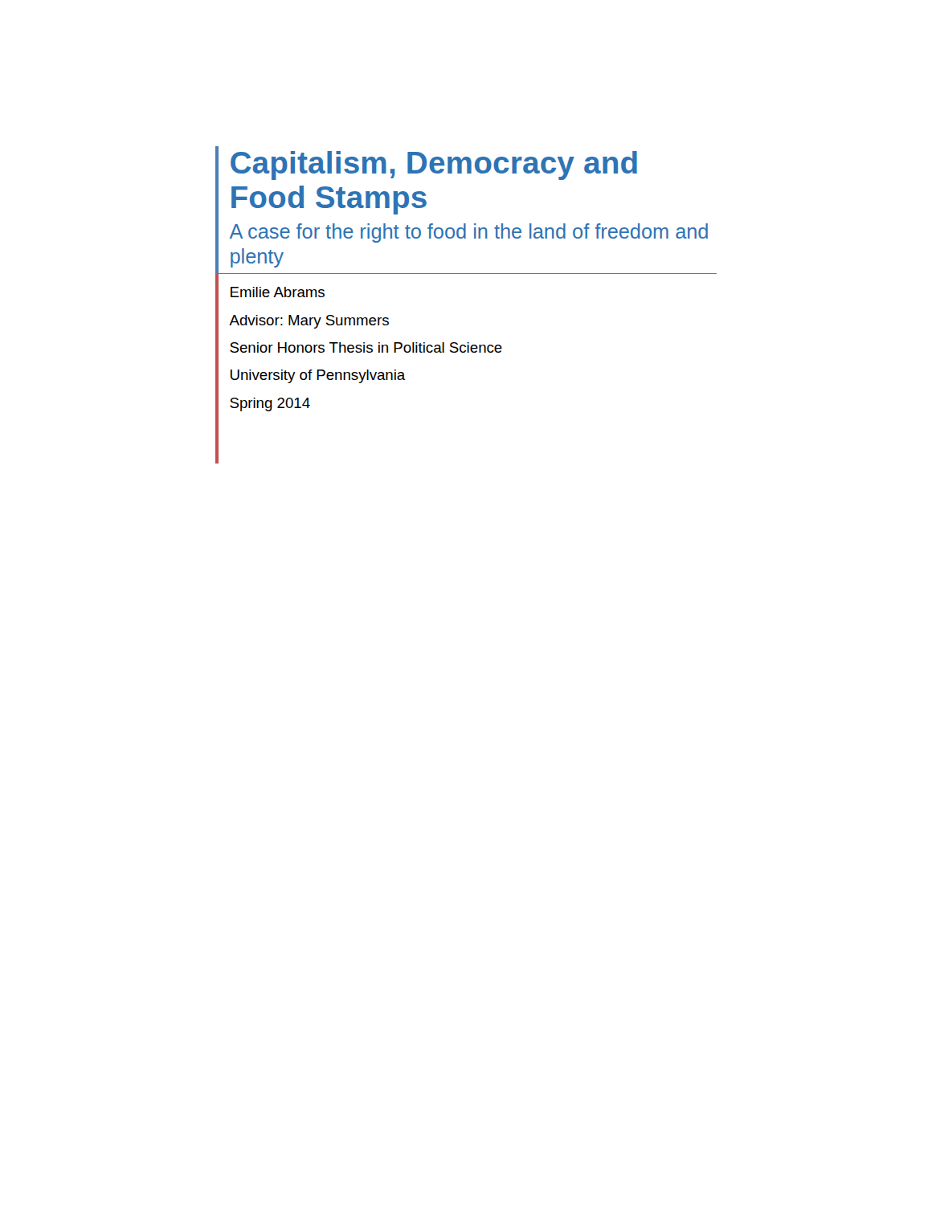Capitalism, Democracy and Food Stamps
A case for the right to food in the land of freedom and plenty
Emilie Abrams
Advisor: Mary Summers
Senior Honors Thesis in Political Science
University of Pennsylvania
Spring 2014